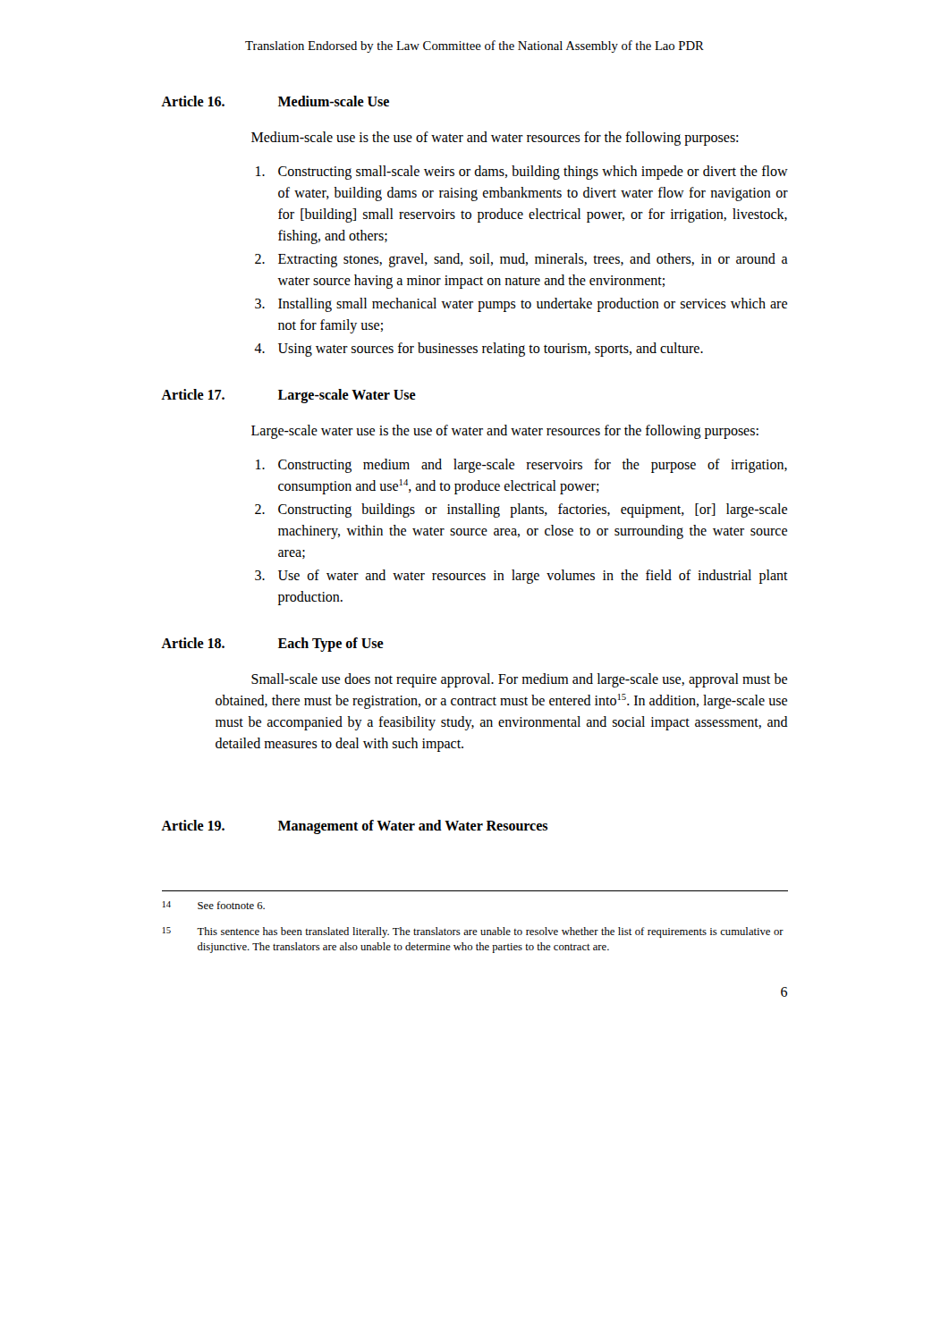Translation Endorsed by the Law Committee of the National Assembly of the Lao PDR
Article 16. Medium-scale Use
Medium-scale use is the use of water and water resources for the following purposes:
Constructing small-scale weirs or dams, building things which impede or divert the flow of water, building dams or raising embankments to divert water flow for navigation or for [building] small reservoirs to produce electrical power, or for irrigation, livestock, fishing, and others;
Extracting stones, gravel, sand, soil, mud, minerals, trees, and others, in or around a water source having a minor impact on nature and the environment;
Installing small mechanical water pumps to undertake production or services which are not for family use;
Using water sources for businesses relating to tourism, sports, and culture.
Article 17. Large-scale Water Use
Large-scale water use is the use of water and water resources for the following purposes:
Constructing medium and large-scale reservoirs for the purpose of irrigation, consumption and use14, and to produce electrical power;
Constructing buildings or installing plants, factories, equipment, [or] large-scale machinery, within the water source area, or close to or surrounding the water source area;
Use of water and water resources in large volumes in the field of industrial plant production.
Article 18. Each Type of Use
Small-scale use does not require approval. For medium and large-scale use, approval must be obtained, there must be registration, or a contract must be entered into15. In addition, large-scale use must be accompanied by a feasibility study, an environmental and social impact assessment, and detailed measures to deal with such impact.
Article 19. Management of Water and Water Resources
14 See footnote 6.
15 This sentence has been translated literally. The translators are unable to resolve whether the list of requirements is cumulative or disjunctive. The translators are also unable to determine who the parties to the contract are.
6